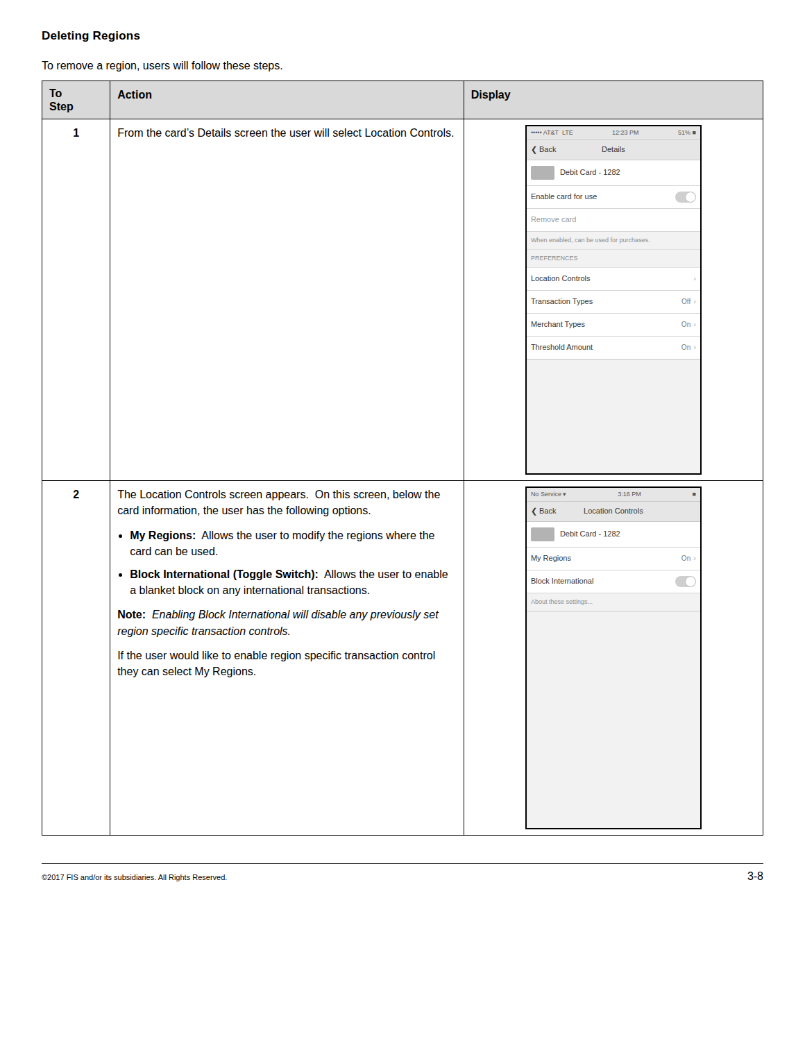Deleting Regions
To remove a region, users will follow these steps.
| To Step | Action | Display |
| --- | --- | --- |
| 1 | From the card’s Details screen the user will select Location Controls. | ••••• AT&T LTE 12:23 PM 51% ■ ❮ Back Details Debit Card - 1282 Enable card for use Remove card When enabled, can be used for purchases. PREFERENCES Location Controls › Transaction Types Off › Merchant Types On › Threshold Amount On › |
| 2 | The Location Controls screen appears. On this screen, below the card information, the user has the following options. My Regions: Allows the user to modify the regions where the card can be used. Block International (Toggle Switch): Allows the user to enable a blanket block on any international transactions. Note: Enabling Block International will disable any previously set region specific transaction controls. If the user would like to enable region specific transaction control they can select My Regions. | No Service ▾ 3:16 PM ■ ❮ Back Location Controls Debit Card - 1282 My Regions On › Block International About these settings... |
©2017 FIS and/or its subsidiaries. All Rights Reserved. 3-8